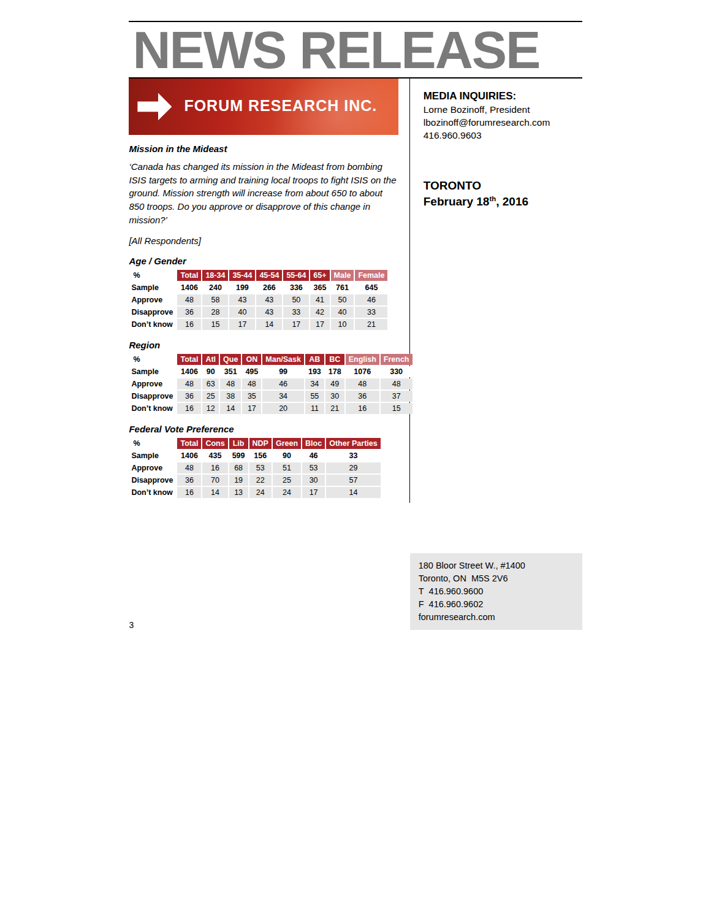NEWS RELEASE
FORUM RESEARCH INC.
Mission in the Mideast
‘Canada has changed its mission in the Mideast from bombing ISIS targets to arming and training local troops to fight ISIS on the ground. Mission strength will increase from about 650 to about 850 troops. Do you approve or disapprove of this change in mission?’
[All Respondents]
Age / Gender
| % | Total | 18-34 | 35-44 | 45-54 | 55-64 | 65+ | Male | Female |
| --- | --- | --- | --- | --- | --- | --- | --- | --- |
| Sample | 1406 | 240 | 199 | 266 | 336 | 365 | 761 | 645 |
| Approve | 48 | 58 | 43 | 43 | 50 | 41 | 50 | 46 |
| Disapprove | 36 | 28 | 40 | 43 | 33 | 42 | 40 | 33 |
| Don’t know | 16 | 15 | 17 | 14 | 17 | 17 | 10 | 21 |
Region
| % | Total | Atl | Que | ON | Man/Sask | AB | BC | English | French |
| --- | --- | --- | --- | --- | --- | --- | --- | --- | --- |
| Sample | 1406 | 90 | 351 | 495 | 99 | 193 | 178 | 1076 | 330 |
| Approve | 48 | 63 | 48 | 48 | 46 | 34 | 49 | 48 | 48 |
| Disapprove | 36 | 25 | 38 | 35 | 34 | 55 | 30 | 36 | 37 |
| Don’t know | 16 | 12 | 14 | 17 | 20 | 11 | 21 | 16 | 15 |
Federal Vote Preference
| % | Total | Cons | Lib | NDP | Green | Bloc | Other Parties |
| --- | --- | --- | --- | --- | --- | --- | --- |
| Sample | 1406 | 435 | 599 | 156 | 90 | 46 | 33 |
| Approve | 48 | 16 | 68 | 53 | 51 | 53 | 29 |
| Disapprove | 36 | 70 | 19 | 22 | 25 | 30 | 57 |
| Don’t know | 16 | 14 | 13 | 24 | 24 | 17 | 14 |
MEDIA INQUIRIES:
Lorne Bozinoff, President
lbozinoff@forumresearch.com
416.960.9603
TORONTO
February 18th, 2016
3
180 Bloor Street W., #1400
Toronto, ON M5S 2V6
T 416.960.9600
F 416.960.9602
forumresearch.com